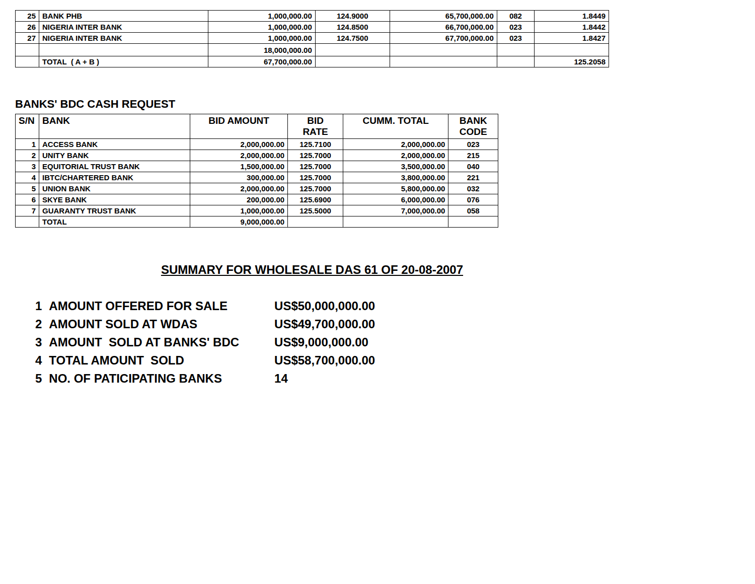| 25 | BANK PHB | 1,000,000.00 | 124.9000 | 65,700,000.00 | 082 | 1.8449 |
| 26 | NIGERIA INTER BANK | 1,000,000.00 | 124.8500 | 66,700,000.00 | 023 | 1.8442 |
| 27 | NIGERIA INTER BANK | 1,000,000.00 | 124.7500 | 67,700,000.00 | 023 | 1.8427 |
| | | 18,000,000.00 | | | | |
| | TOTAL ( A + B ) | 67,700,000.00 | | | | 125.2058 |
BANKS' BDC CASH REQUEST
| S/N | BANK | BID AMOUNT | BID RATE | CUMM. TOTAL | BANK CODE |
| --- | --- | --- | --- | --- | --- |
| 1 | ACCESS BANK | 2,000,000.00 | 125.7100 | 2,000,000.00 | 023 |
| 2 | UNITY BANK | 2,000,000.00 | 125.7000 | 2,000,000.00 | 215 |
| 3 | EQUITORIAL TRUST BANK | 1,500,000.00 | 125.7000 | 3,500,000.00 | 040 |
| 4 | IBTC/CHARTERED BANK | 300,000.00 | 125.7000 | 3,800,000.00 | 221 |
| 5 | UNION BANK | 2,000,000.00 | 125.7000 | 5,800,000.00 | 032 |
| 6 | SKYE BANK | 200,000.00 | 125.6900 | 6,000,000.00 | 076 |
| 7 | GUARANTY TRUST BANK | 1,000,000.00 | 125.5000 | 7,000,000.00 | 058 |
| | TOTAL | 9,000,000.00 | | | |
SUMMARY FOR WHOLESALE DAS 61 OF 20-08-2007
| 1 | AMOUNT OFFERED FOR SALE | US$50,000,000.00 |
| 2 | AMOUNT SOLD AT WDAS | US$49,700,000.00 |
| 3 | AMOUNT SOLD AT BANKS' BDC | US$9,000,000.00 |
| 4 | TOTAL AMOUNT SOLD | US$58,700,000.00 |
| 5 | NO. OF PATICIPATING BANKS | 14 |